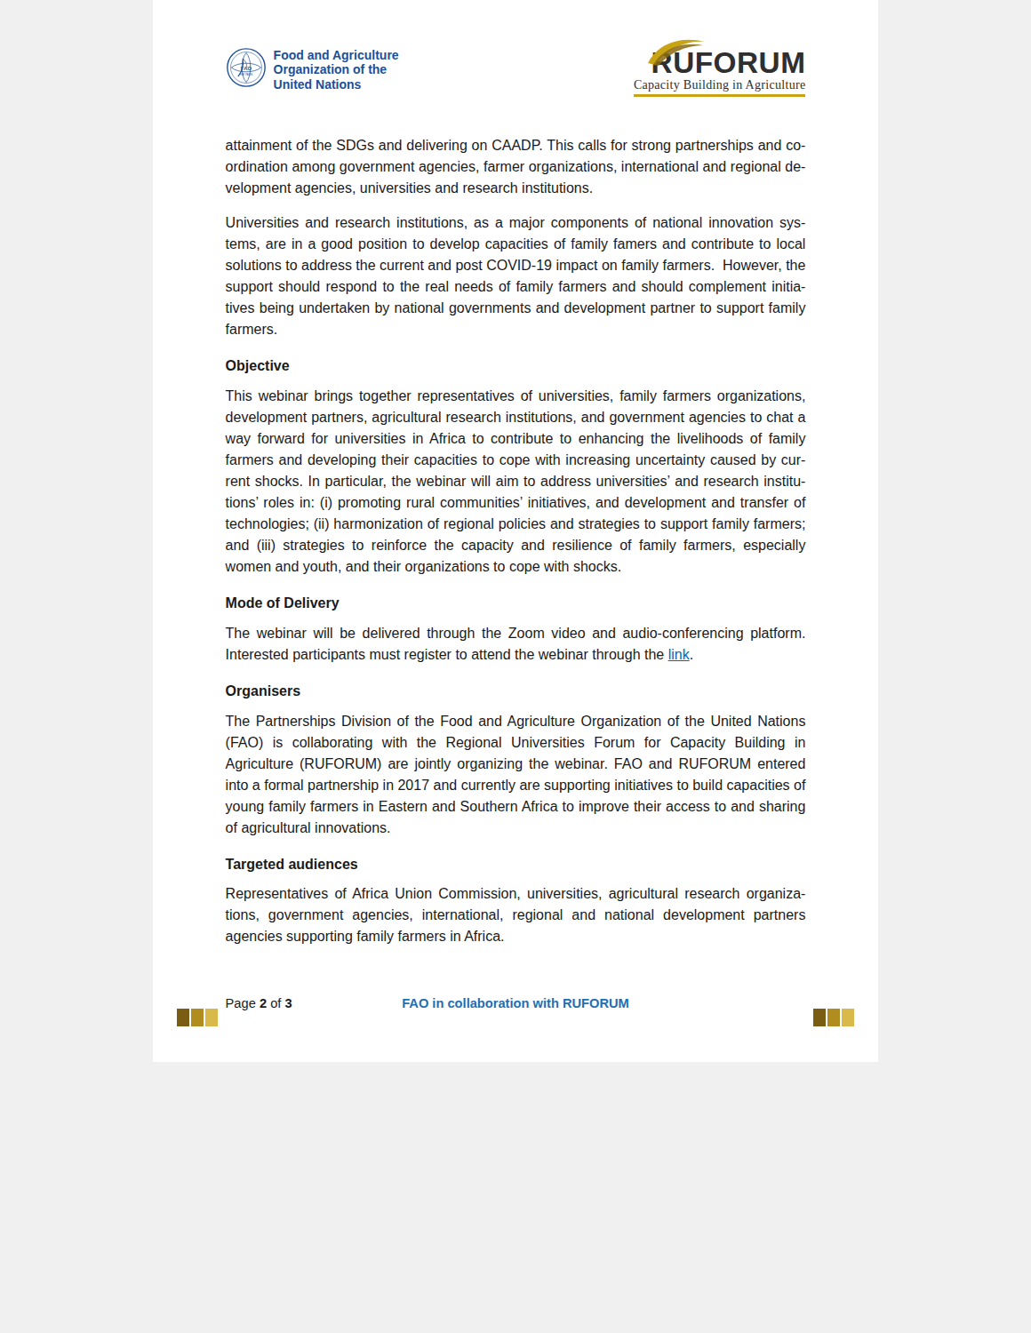FAO FIAT PANIS
Food and Agriculture Organization of the United Nations
RUFORUM
Capacity Building in Agriculture
attainment of the SDGs and delivering on CAADP. This calls for strong partnerships and coordination among government agencies, farmer organizations, international and regional development agencies, universities and research institutions.
Universities and research institutions, as a major components of national innovation systems, are in a good position to develop capacities of family famers and contribute to local solutions to address the current and post COVID-19 impact on family farmers. However, the support should respond to the real needs of family farmers and should complement initiatives being undertaken by national governments and development partner to support family farmers.
Objective
This webinar brings together representatives of universities, family farmers organizations, development partners, agricultural research institutions, and government agencies to chat a way forward for universities in Africa to contribute to enhancing the livelihoods of family farmers and developing their capacities to cope with increasing uncertainty caused by current shocks. In particular, the webinar will aim to address universities’ and research institutions’ roles in: (i) promoting rural communities’ initiatives, and development and transfer of technologies; (ii) harmonization of regional policies and strategies to support family farmers; and (iii) strategies to reinforce the capacity and resilience of family farmers, especially women and youth, and their organizations to cope with shocks.
Mode of Delivery
The webinar will be delivered through the Zoom video and audio-conferencing platform. Interested participants must register to attend the webinar through the link.
Organisers
The Partnerships Division of the Food and Agriculture Organization of the United Nations (FAO) is collaborating with the Regional Universities Forum for Capacity Building in Agriculture (RUFORUM) are jointly organizing the webinar. FAO and RUFORUM entered into a formal partnership in 2017 and currently are supporting initiatives to build capacities of young family farmers in Eastern and Southern Africa to improve their access to and sharing of agricultural innovations.
Targeted audiences
Representatives of Africa Union Commission, universities, agricultural research organizations, government agencies, international, regional and national development partners agencies supporting family farmers in Africa.
Page 2 of 3
FAO in collaboration with RUFORUM